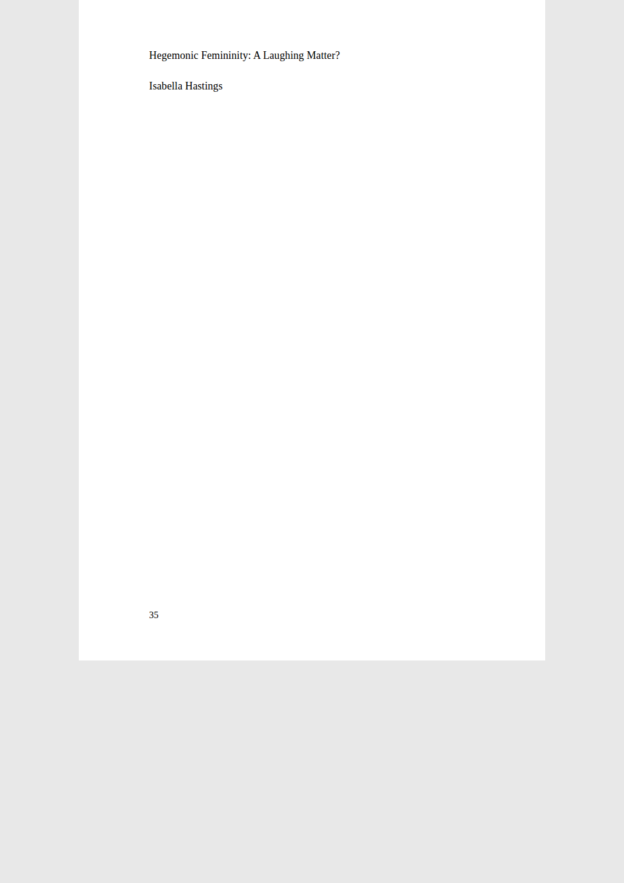Hegemonic Femininity: A Laughing Matter?
Isabella Hastings
35